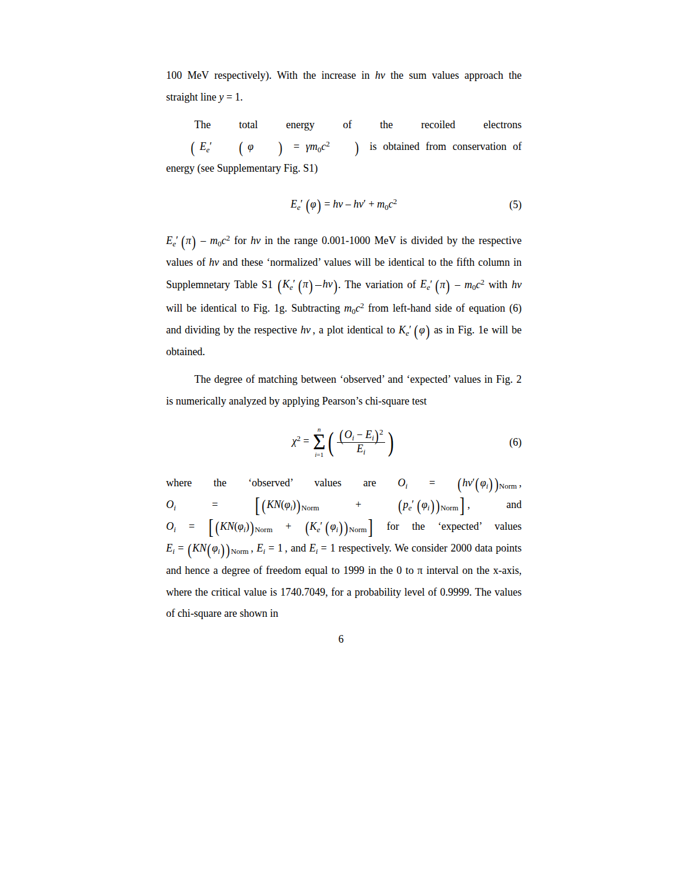100 MeV respectively). With the increase in hv the sum values approach the straight line y = 1.
The total energy of the recoiled electrons (Ee′ (φ) = γm0c2) is obtained from conservation of energy (see Supplementary Fig. S1)
Ee′ (φ) = hv – hv′ + m0c2 (5)
Ee′ (π) – m0c2 for hv in the range 0.001-1000 MeV is divided by the respective values of hv and these ‘normalized’ values will be identical to the fifth column in Supplemnetary Table S1 (Ke′ (π) hv). The variation of Ee′ (π) – m0c2 with hv will be identical to Fig. 1g. Subtracting m0c2 from left-hand side of equation (6) and dividing by the respective hv , a plot identical to Ke′ (φ) as in Fig. 1e will be obtained.
The degree of matching between ‘observed’ and ‘expected’ values in Fig. 2 is numerically analyzed by applying Pearson’s chi-square test
χ2 = nΣi=1((Oi − Ei)2 Ei) (6)
where the ‘observed’ values are Oi = (hv′(φi))Norm , Oi = [(KN(φi))Norm + (pe′ (φi))Norm] , and Oi = [(KN(φi))Norm + (Ke′ (φi))Norm] for the ‘expected’ values Ei = (KN(φi))Norm , Ei = 1 , and Ei = 1 respectively. We consider 2000 data points and hence a degree of freedom equal to 1999 in the 0 to π interval on the x-axis, where the critical value is 1740.7049, for a probability level of 0.9999. The values of chi-square are shown in
6